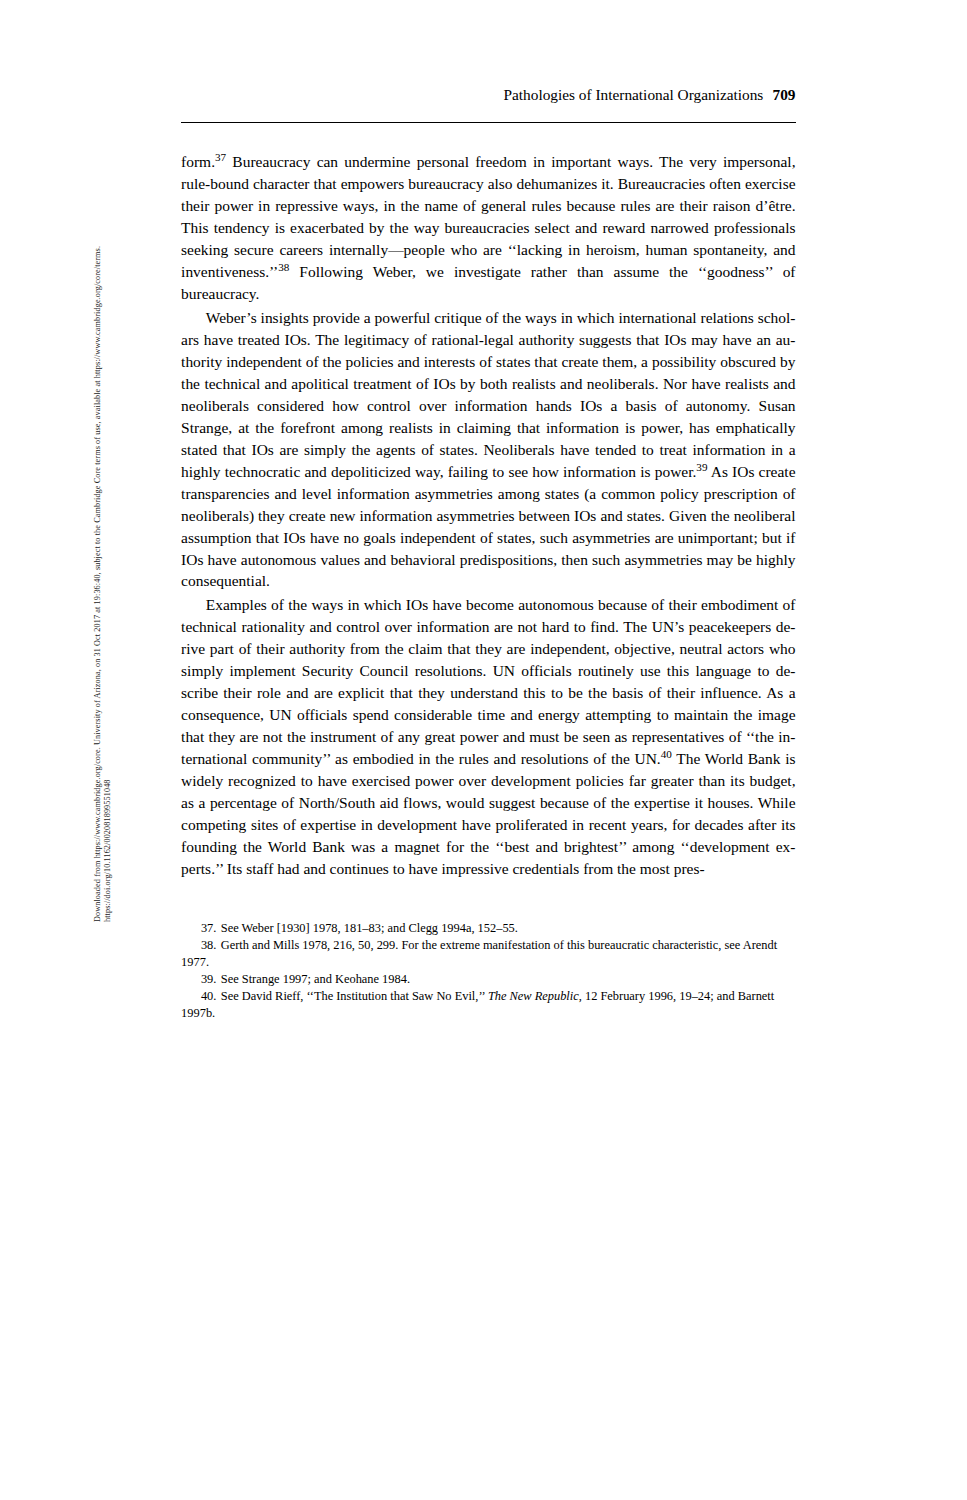Downloaded from https://www.cambridge.org/core. University of Arizona, on 31 Oct 2017 at 19:36:40, subject to the Cambridge Core terms of use, available at https://www.cambridge.org/core/terms.
https://doi.org/10.1162/002081899551048
Pathologies of International Organizations 709
form.37 Bureaucracy can undermine personal freedom in important ways. The very impersonal, rule-bound character that empowers bureaucracy also dehumanizes it. Bureaucracies often exercise their power in repressive ways, in the name of general rules because rules are their raison d’être. This tendency is exacerbated by the way bureaucracies select and reward narrowed professionals seeking secure careers internally—people who are ‘‘lacking in heroism, human spontaneity, and inventiveness.’’38 Following Weber, we investigate rather than assume the ‘‘goodness’’ of bureaucracy.
Weber’s insights provide a powerful critique of the ways in which international relations scholars have treated IOs. The legitimacy of rational-legal authority suggests that IOs may have an authority independent of the policies and interests of states that create them, a possibility obscured by the technical and apolitical treatment of IOs by both realists and neoliberals. Nor have realists and neoliberals considered how control over information hands IOs a basis of autonomy. Susan Strange, at the forefront among realists in claiming that information is power, has emphatically stated that IOs are simply the agents of states. Neoliberals have tended to treat information in a highly technocratic and depoliticized way, failing to see how information is power.39 As IOs create transparencies and level information asymmetries among states (a common policy prescription of neoliberals) they create new information asymmetries between IOs and states. Given the neoliberal assumption that IOs have no goals independent of states, such asymmetries are unimportant; but if IOs have autonomous values and behavioral predispositions, then such asymmetries may be highly consequential.
Examples of the ways in which IOs have become autonomous because of their embodiment of technical rationality and control over information are not hard to find. The UN’s peacekeepers derive part of their authority from the claim that they are independent, objective, neutral actors who simply implement Security Council resolutions. UN officials routinely use this language to describe their role and are explicit that they understand this to be the basis of their influence. As a consequence, UN officials spend considerable time and energy attempting to maintain the image that they are not the instrument of any great power and must be seen as representatives of ‘‘the international community’’ as embodied in the rules and resolutions of the UN.40 The World Bank is widely recognized to have exercised power over development policies far greater than its budget, as a percentage of North/South aid flows, would suggest because of the expertise it houses. While competing sites of expertise in development have proliferated in recent years, for decades after its founding the World Bank was a magnet for the ‘‘best and brightest’’ among ‘‘development experts.’’ Its staff had and continues to have impressive credentials from the most pres-
37. See Weber [1930] 1978, 181–83; and Clegg 1994a, 152–55.
38. Gerth and Mills 1978, 216, 50, 299. For the extreme manifestation of this bureaucratic characteristic, see Arendt 1977.
39. See Strange 1997; and Keohane 1984.
40. See David Rieff, ‘‘The Institution that Saw No Evil,’’ The New Republic, 12 February 1996, 19–24; and Barnett 1997b.